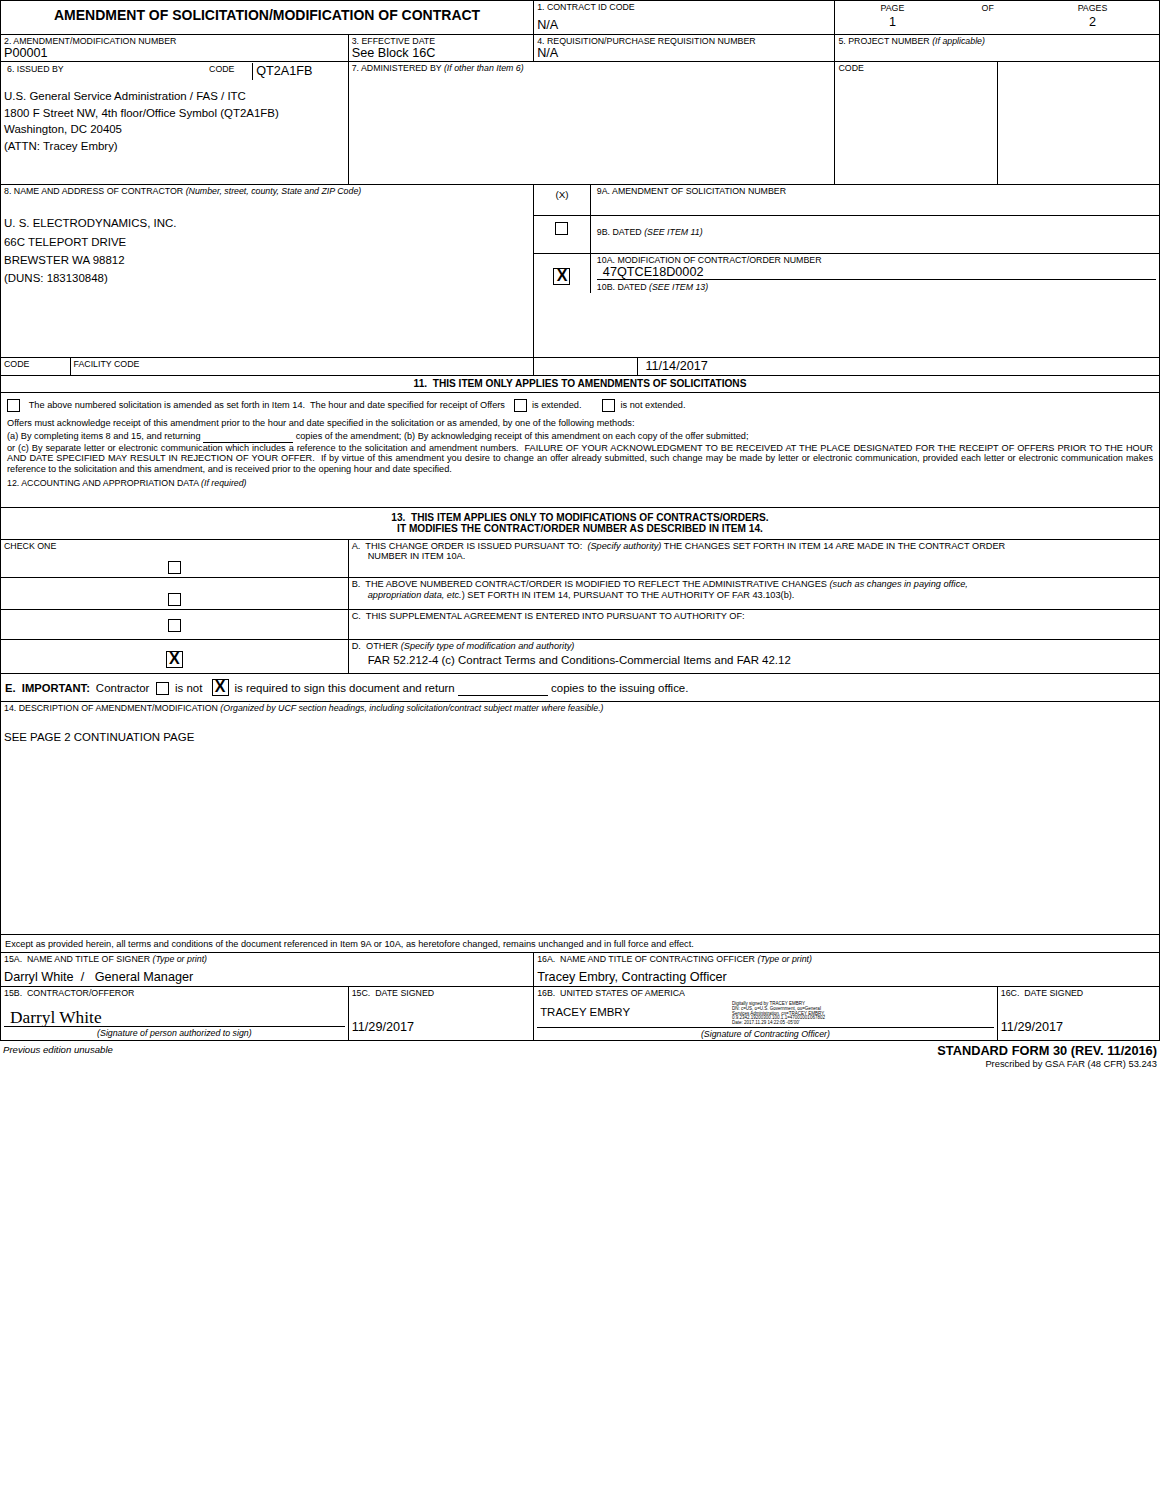| AMENDMENT OF SOLICITATION/MODIFICATION OF CONTRACT | 1. CONTRACT ID CODE N/A | / PAGE / OF / PAGES / / 1 / / 2 / |
| 2. AMENDMENT/MODIFICATION NUMBER P00001 | 3. EFFECTIVE DATE See Block 16C | 4. REQUISITION/PURCHASE REQUISITION NUMBER N/A | 5. PROJECT NUMBER (If applicable) |
| / 6. ISSUED BY / CODE / QT2A1FB / U.S. General Service Administration / FAS / ITC 1800 F Street NW, 4th floor/Office Symbol (QT2A1FB) Washington, DC 20405 (ATTN: Tracey Embry) | 7. ADMINISTERED BY (If other than Item 6) | CODE | |
| 8. NAME AND ADDRESS OF CONTRACTOR (Number, street, county, State and ZIP Code) U. S. ELECTRODYNAMICS, INC. 66C TELEPORT DRIVE BREWSTER WA 98812 (DUNS: 183130848) | / (X) / 9A. AMENDMENT OF SOLICITATION NUMBER / / / 9B. DATED (SEE ITEM 11) / / X / 10A. MODIFICATION OF CONTRACT/ORDER NUMBER 47QTCE18D0002 10B. DATED (SEE ITEM 13) / |
| CODE | FACILITY CODE | | 11/14/2017 |
| 11. THIS ITEM ONLY APPLIES TO AMENDMENTS OF SOLICITATIONS |
| The above numbered solicitation is amended as set forth in Item 14. The hour and date specified for receipt of Offers is extended. is not extended. Offers must acknowledge receipt of this amendment prior to the hour and date specified in the solicitation or as amended, by one of the following methods: (a) By completing items 8 and 15, and returning copies of the amendment; (b) By acknowledging receipt of this amendment on each copy of the offer submitted; or (c) By separate letter or electronic communication which includes a reference to the solicitation and amendment numbers. FAILURE OF YOUR ACKNOWLEDGMENT TO BE RECEIVED AT THE PLACE DESIGNATED FOR THE RECEIPT OF OFFERS PRIOR TO THE HOUR AND DATE SPECIFIED MAY RESULT IN REJECTION OF YOUR OFFER. If by virtue of this amendment you desire to change an offer already submitted, such change may be made by letter or electronic communication, provided each letter or electronic communication makes reference to the solicitation and this amendment, and is received prior to the opening hour and date specified. 12. ACCOUNTING AND APPROPRIATION DATA (If required) |
| 13. THIS ITEM APPLIES ONLY TO MODIFICATIONS OF CONTRACTS/ORDERS. IT MODIFIES THE CONTRACT/ORDER NUMBER AS DESCRIBED IN ITEM 14. |
| CHECK ONE | A. THIS CHANGE ORDER IS ISSUED PURSUANT TO: (Specify authority) THE CHANGES SET FORTH IN ITEM 14 ARE MADE IN THE CONTRACT ORDER NUMBER IN ITEM 10A. |
| | B. THE ABOVE NUMBERED CONTRACT/ORDER IS MODIFIED TO REFLECT THE ADMINISTRATIVE CHANGES (such as changes in paying office, appropriation data, etc. ) SET FORTH IN ITEM 14, PURSUANT TO THE AUTHORITY OF FAR 43.103(b). |
| | C. THIS SUPPLEMENTAL AGREEMENT IS ENTERED INTO PURSUANT TO AUTHORITY OF: |
| X | D. OTHER (Specify type of modification and authority) FAR 52.212-4 (c) Contract Terms and Conditions-Commercial Items and FAR 42.12 |
| E. IMPORTANT: Contractor is not X is required to sign this document and return copies to the issuing office. |
| 14. DESCRIPTION OF AMENDMENT/MODIFICATION (Organized by UCF section headings, including solicitation/contract subject matter where feasible.) SEE PAGE 2 CONTINUATION PAGE |
| Except as provided herein, all terms and conditions of the document referenced in Item 9A or 10A, as heretofore changed, remains unchanged and in full force and effect. |
| 15A. NAME AND TITLE OF SIGNER (Type or print) Darryl White / General Manager | 16A. NAME AND TITLE OF CONTRACTING OFFICER (Type or print) Tracey Embry, Contracting Officer |
| 15B. CONTRACTOR/OFFEROR Darryl White (Signature of person authorized to sign) | 15C. DATE SIGNED 11/29/2017 | 16B. UNITED STATES OF AMERICA / TRACEY EMBRY / Digitally signed by TRACEY EMBRY DN: c=US, o=U.S. Government, ou=General Services Administration, cn=TRACEY EMBRY, 0.9.2342.19200300.100.1.1=47001001067802 Date: 2017.11.29 14:22:05 -05'00' / (Signature of Contracting Officer) | 16C. DATE SIGNED 11/29/2017 |
| Previous edition unusable | STANDARD FORM 30 (REV. 11/2016) Prescribed by GSA FAR (48 CFR) 53.243 |